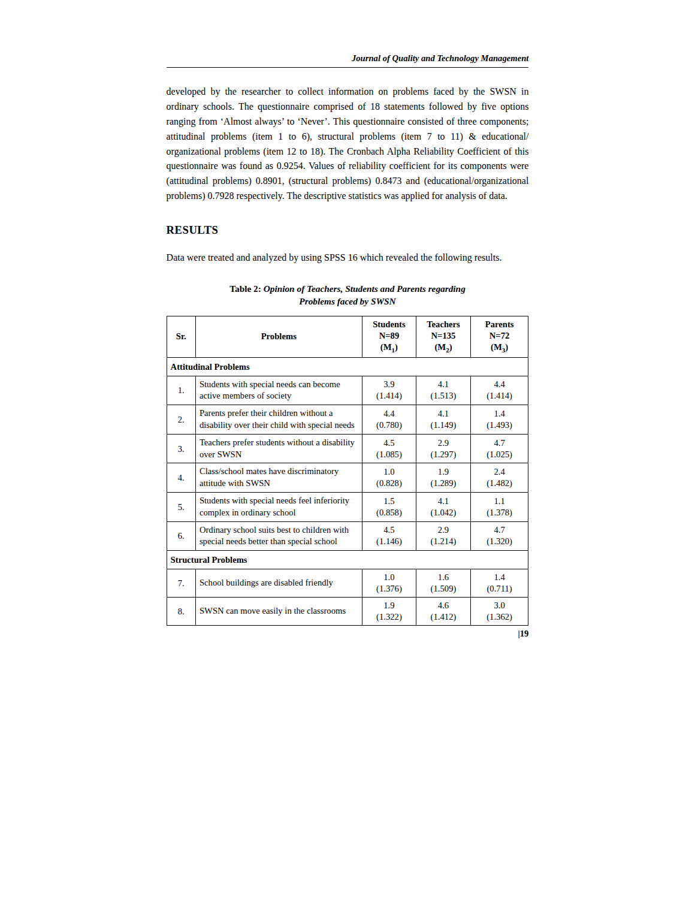Journal of Quality and Technology Management
developed by the researcher to collect information on problems faced by the SWSN in ordinary schools. The questionnaire comprised of 18 statements followed by five options ranging from ‘Almost always’ to ‘Never’. This questionnaire consisted of three components; attitudinal problems (item 1 to 6), structural problems (item 7 to 11) & educational/ organizational problems (item 12 to 18). The Cronbach Alpha Reliability Coefficient of this questionnaire was found as 0.9254. Values of reliability coefficient for its components were (attitudinal problems) 0.8901, (structural problems) 0.8473 and (educational/organizational problems) 0.7928 respectively. The descriptive statistics was applied for analysis of data.
RESULTS
Data were treated and analyzed by using SPSS 16 which revealed the following results.
Table 2: Opinion of Teachers, Students and Parents regarding
Problems faced by SWSN
| Sr. | Problems | Students N=89 (M 1 ) | Teachers N=135 (M 2 ) | Parents N=72 (M 3 ) |
| --- | --- | --- | --- | --- |
| Attitudinal Problems |
| 1. | Students with special needs can become active members of society | 3.9 (1.414) | 4.1 (1.513) | 4.4 (1.414) |
| 2. | Parents prefer their children without a disability over their child with special needs | 4.4 (0.780) | 4.1 (1.149) | 1.4 (1.493) |
| 3. | Teachers prefer students without a disability over SWSN | 4.5 (1.085) | 2.9 (1.297) | 4.7 (1.025) |
| 4. | Class/school mates have discriminatory attitude with SWSN | 1.0 (0.828) | 1.9 (1.289) | 2.4 (1.482) |
| 5. | Students with special needs feel inferiority complex in ordinary school | 1.5 (0.858) | 4.1 (1.042) | 1.1 (1.378) |
| 6. | Ordinary school suits best to children with special needs better than special school | 4.5 (1.146) | 2.9 (1.214) | 4.7 (1.320) |
| Structural Problems |
| 7. | School buildings are disabled friendly | 1.0 (1.376) | 1.6 (1.509) | 1.4 (0.711) |
| 8. | SWSN can move easily in the classrooms | 1.9 (1.322) | 4.6 (1.412) | 3.0 (1.362) |
|19